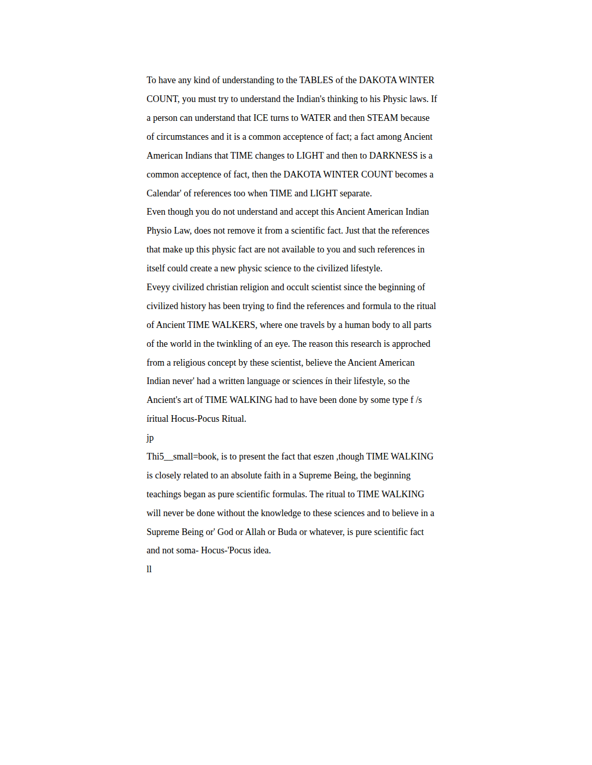To have any kind of understanding to the TABLES of the DAKOTA WINTER COUNT, you must try to understand the Indian's thinking to his Physic laws. If a person can understand that ICE turns to WATER and then STEAM because of circumstances and it is a common acceptence of fact; a fact among Ancient American Indians that TIME changes to LIGHT and then to DARKNESS is a common acceptence of fact, then the DAKOTA WINTER COUNT becomes a Calendar' of references too when TIME and LIGHT separate.
Even though you do not understand and accept this Ancient American Indian Physio Law, does not remove it from a scientific fact. Just that the references that make up this physic fact are not available to you and such references in itself could create a new physic science to the civilized lifestyle.
Eveyy civilized christian religion and occult scientist since the beginning of civilized history has been trying to find the references and formula to the ritual of Ancient TIME WALKERS, where one travels by a human body to all parts of the world in the twinkling of an eye. The reason this research is approched from a religious concept by these scientist, believe the Ancient American Indian never' had a written language or sciences ín their lifestyle, so the Ancient's art of TIME WALKING had to have been done by some type f /s íritual Hocus-Pocus Ritual.
jp
Thi5__small=book, is to present the fact that eszen ,though TIME WALKING is closely related to an absolute faith in a Supreme Being, the beginning teachings began as pure scientific formulas. The ritual to TIME WALKING will never be done without the knowledge to these sciences and to believe in a Supreme Being or' God or Allah or Buda or whatever, is pure scientific fact and not soma- Hocus-'Pocus idea.
ll